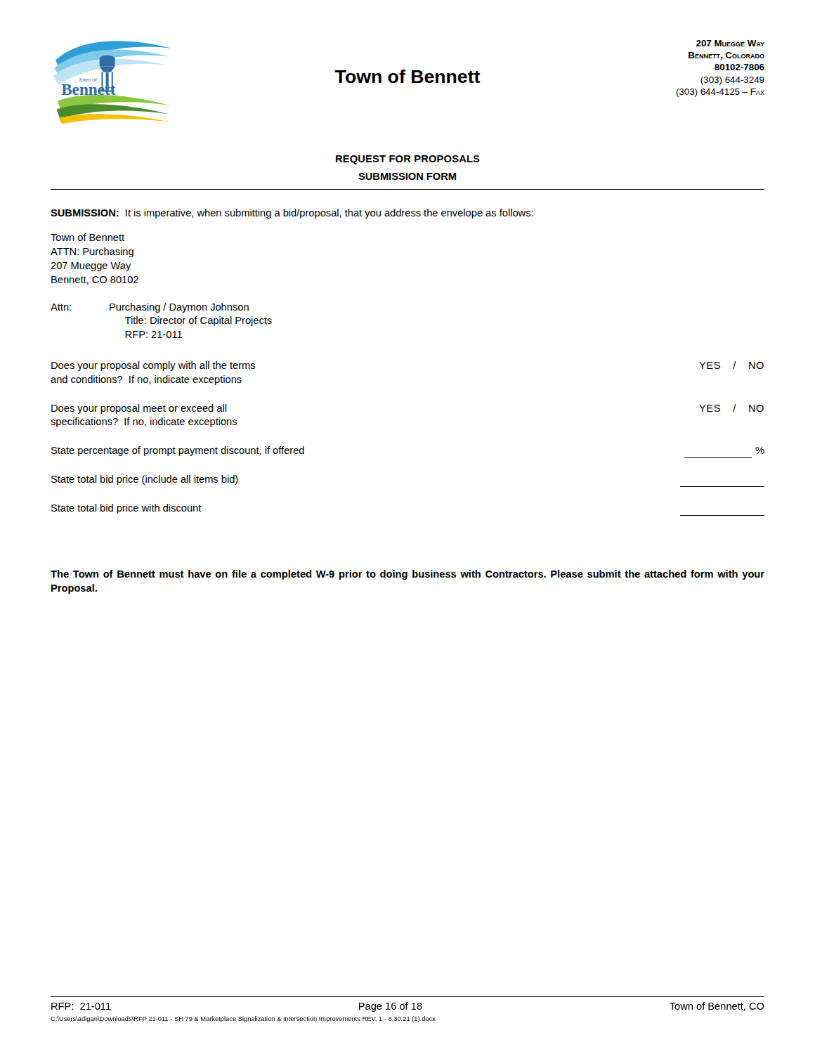town of Bennett
Town of Bennett
207 Muegge Way
Bennett, Colorado
80102-7806
(303) 644-3249
(303) 644-4125 – Fax
REQUEST FOR PROPOSALS
SUBMISSION FORM
SUBMISSION: It is imperative, when submitting a bid/proposal, that you address the envelope as follows:
Town of Bennett
ATTN: Purchasing
207 Muegge Way
Bennett, CO 80102
Attn: Purchasing / Daymon Johnson
Title: Director of Capital Projects
RFP: 21-011
| Does your proposal comply with all the terms and conditions? If no, indicate exceptions | YES / NO |
| Does your proposal meet or exceed all specifications? If no, indicate exceptions | YES / NO |
| State percentage of prompt payment discount, if offered | % |
| State total bid price (include all items bid) | |
| State total bid price with discount | |
The Town of Bennett must have on file a completed W-9 prior to doing business with Contractors. Please submit the attached form with your Proposal.
RFP: 21-011
Page 16 of 18
Town of Bennett, CO
C:\Users\adigan\Downloads\RFP 21-011 - SH 79 & Marketplace Signalization & Intersection Improvements REV. 1 - 8.30.21 (1).docx